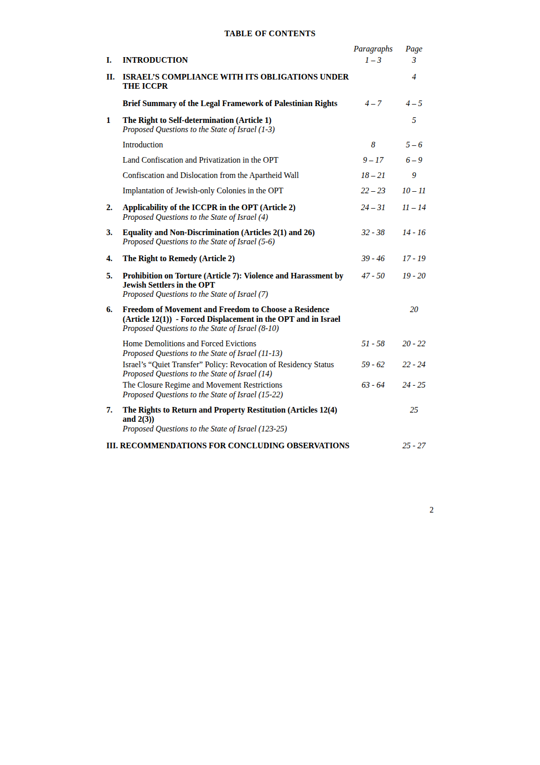TABLE OF CONTENTS
| | | Paragraphs | Page |
| I. | INTRODUCTION | 1 – 3 | 3 |
| II. | ISRAEL’S COMPLIANCE WITH ITS OBLIGATIONS UNDER THE ICCPR | | 4 |
| | Brief Summary of the Legal Framework of Palestinian Rights | 4 – 7 | 4 – 5 |
| 1 | The Right to Self-determination (Article 1) Proposed Questions to the State of Israel (1-3) | | 5 |
| | Introduction | 8 | 5 – 6 |
| | Land Confiscation and Privatization in the OPT | 9 – 17 | 6 – 9 |
| | Confiscation and Dislocation from the Apartheid Wall | 18 – 21 | 9 |
| | Implantation of Jewish-only Colonies in the OPT | 22 – 23 | 10 – 11 |
| 2. | Applicability of the ICCPR in the OPT (Article 2) Proposed Questions to the State of Israel (4) | 24 – 31 | 11 – 14 |
| 3. | Equality and Non-Discrimination (Articles 2(1) and 26) Proposed Questions to the State of Israel (5-6) | 32 - 38 | 14 - 16 |
| 4. | The Right to Remedy (Article 2) | 39 - 46 | 17 - 19 |
| 5. | Prohibition on Torture (Article 7): Violence and Harassment by Jewish Settlers in the OPT Proposed Questions to the State of Israel (7) | 47 - 50 | 19 - 20 |
| 6. | Freedom of Movement and Freedom to Choose a Residence (Article 12(1)) - Forced Displacement in the OPT and in Israel Proposed Questions to the State of Israel (8-10) | | 20 |
| | Home Demolitions and Forced Evictions Proposed Questions to the State of Israel (11-13) | 51 - 58 | 20 - 22 |
| | Israel’s “Quiet Transfer” Policy: Revocation of Residency Status Proposed Questions to the State of Israel (14) | 59 - 62 | 22 - 24 |
| | The Closure Regime and Movement Restrictions Proposed Questions to the State of Israel (15-22) | 63 - 64 | 24 - 25 |
| 7. | The Rights to Return and Property Restitution (Articles 12(4) and 2(3)) Proposed Questions to the State of Israel (123-25) | | 25 |
| III. RECOMMENDATIONS FOR CONCLUDING OBSERVATIONS | | 25 - 27 |
2